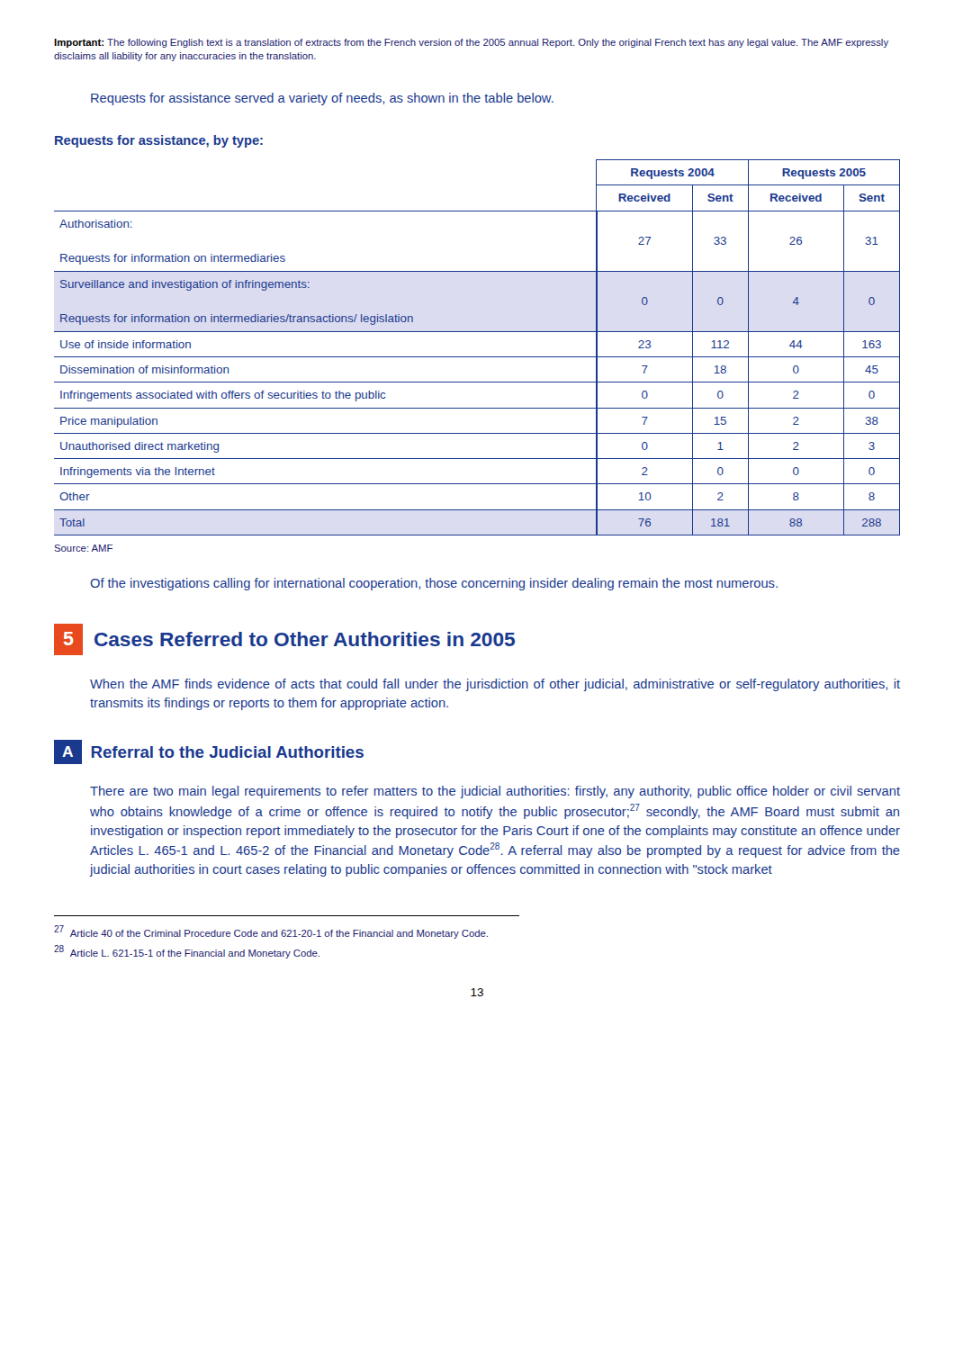Important: The following English text is a translation of extracts from the French version of the 2005 annual Report. Only the original French text has any legal value. The AMF expressly disclaims all liability for any inaccuracies in the translation.
Requests for assistance served a variety of needs, as shown in the table below.
Requests for assistance, by type:
| | Requests 2004 | Requests 2005 |
| --- | --- | --- |
| Received | Sent | Received | Sent |
| Authorisation: Requests for information on intermediaries | 27 | 33 | 26 | 31 |
| Surveillance and investigation of infringements: Requests for information on intermediaries/transactions/ legislation | 0 | 0 | 4 | 0 |
| Use of inside information | 23 | 112 | 44 | 163 |
| Dissemination of misinformation | 7 | 18 | 0 | 45 |
| Infringements associated with offers of securities to the public | 0 | 0 | 2 | 0 |
| Price manipulation | 7 | 15 | 2 | 38 |
| Unauthorised direct marketing | 0 | 1 | 2 | 3 |
| Infringements via the Internet | 2 | 0 | 0 | 0 |
| Other | 10 | 2 | 8 | 8 |
| Total | 76 | 181 | 88 | 288 |
Source: AMF
Of the investigations calling for international cooperation, those concerning insider dealing remain the most numerous.
5 Cases Referred to Other Authorities in 2005
When the AMF finds evidence of acts that could fall under the jurisdiction of other judicial, administrative or self-regulatory authorities, it transmits its findings or reports to them for appropriate action.
AReferral to the Judicial Authorities
There are two main legal requirements to refer matters to the judicial authorities: firstly, any authority, public office holder or civil servant who obtains knowledge of a crime or offence is required to notify the public prosecutor;27 secondly, the AMF Board must submit an investigation or inspection report immediately to the prosecutor for the Paris Court if one of the complaints may constitute an offence under Articles L. 465-1 and L. 465-2 of the Financial and Monetary Code28. A referral may also be prompted by a request for advice from the judicial authorities in court cases relating to public companies or offences committed in connection with "stock market
27 Article 40 of the Criminal Procedure Code and 621-20-1 of the Financial and Monetary Code.
28 Article L. 621-15-1 of the Financial and Monetary Code.
13